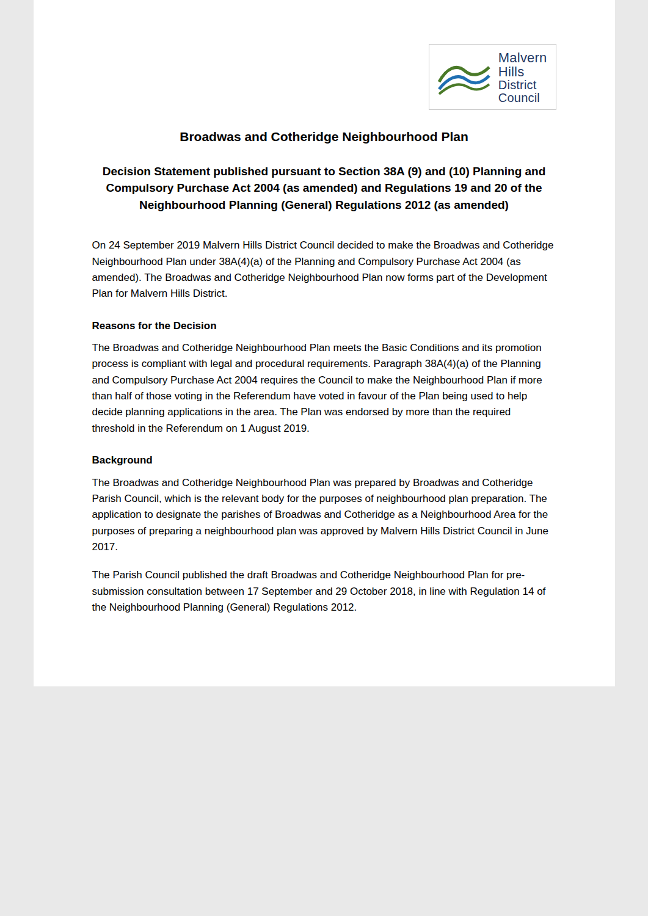Malvern Hills District Council
Broadwas and Cotheridge Neighbourhood Plan
Decision Statement published pursuant to Section 38A (9) and (10) Planning and Compulsory Purchase Act 2004 (as amended) and Regulations 19 and 20 of the Neighbourhood Planning (General) Regulations 2012 (as amended)
On 24 September 2019 Malvern Hills District Council decided to make the Broadwas and Cotheridge Neighbourhood Plan under 38A(4)(a) of the Planning and Compulsory Purchase Act 2004 (as amended). The Broadwas and Cotheridge Neighbourhood Plan now forms part of the Development Plan for Malvern Hills District.
Reasons for the Decision
The Broadwas and Cotheridge Neighbourhood Plan meets the Basic Conditions and its promotion process is compliant with legal and procedural requirements. Paragraph 38A(4)(a) of the Planning and Compulsory Purchase Act 2004 requires the Council to make the Neighbourhood Plan if more than half of those voting in the Referendum have voted in favour of the Plan being used to help decide planning applications in the area. The Plan was endorsed by more than the required threshold in the Referendum on 1 August 2019.
Background
The Broadwas and Cotheridge Neighbourhood Plan was prepared by Broadwas and Cotheridge Parish Council, which is the relevant body for the purposes of neighbourhood plan preparation. The application to designate the parishes of Broadwas and Cotheridge as a Neighbourhood Area for the purposes of preparing a neighbourhood plan was approved by Malvern Hills District Council in June 2017.
The Parish Council published the draft Broadwas and Cotheridge Neighbourhood Plan for pre-submission consultation between 17 September and 29 October 2018, in line with Regulation 14 of the Neighbourhood Planning (General) Regulations 2012.